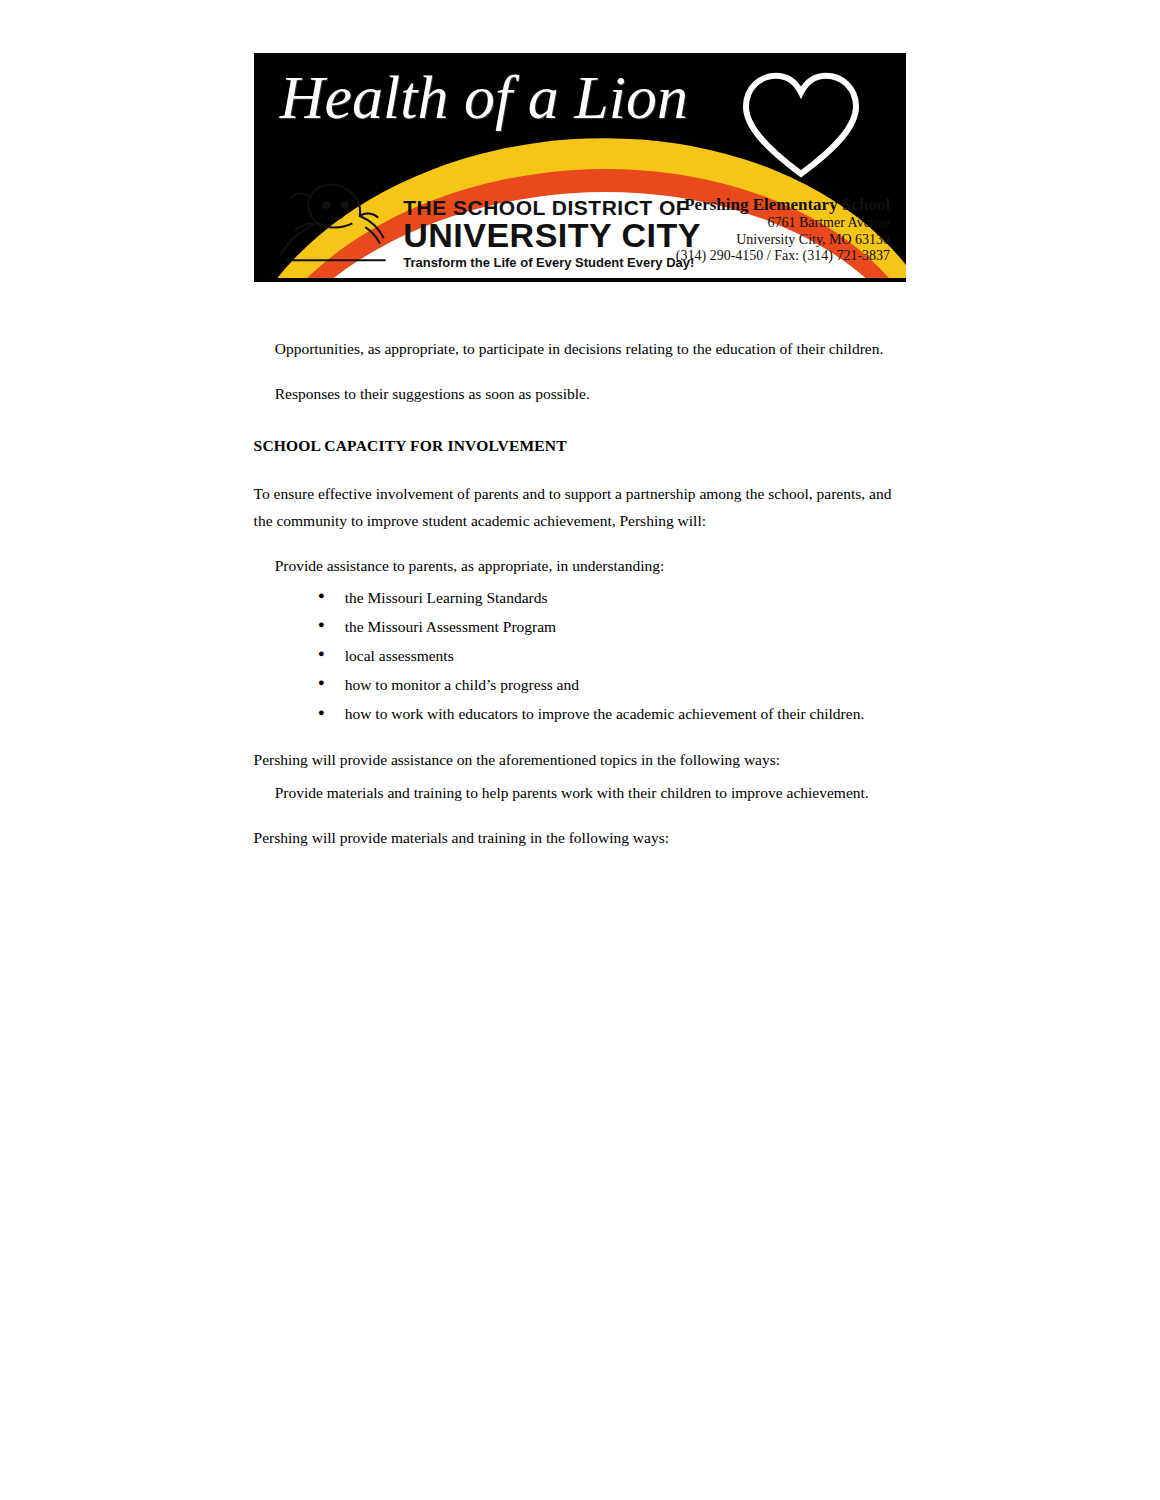Health of a Lion
THE SCHOOL DISTRICT OF
UNIVERSITY CITY
Transform the Life of Every Student Every Day!
Pershing Elementary School
6761 Bartmer Avenue
University City, MO 63130
(314) 290-4150 / Fax: (314) 721-3837
Opportunities, as appropriate, to participate in decisions relating to the education of their children.
Responses to their suggestions as soon as possible.
SCHOOL CAPACITY FOR INVOLVEMENT
To ensure effective involvement of parents and to support a partnership among the school, parents, and the community to improve student academic achievement, Pershing will:
Provide assistance to parents, as appropriate, in understanding:
the Missouri Learning Standards
the Missouri Assessment Program
local assessments
how to monitor a child’s progress and
how to work with educators to improve the academic achievement of their children.
Pershing will provide assistance on the aforementioned topics in the following ways:
Provide materials and training to help parents work with their children to improve achievement.
Pershing will provide materials and training in the following ways: